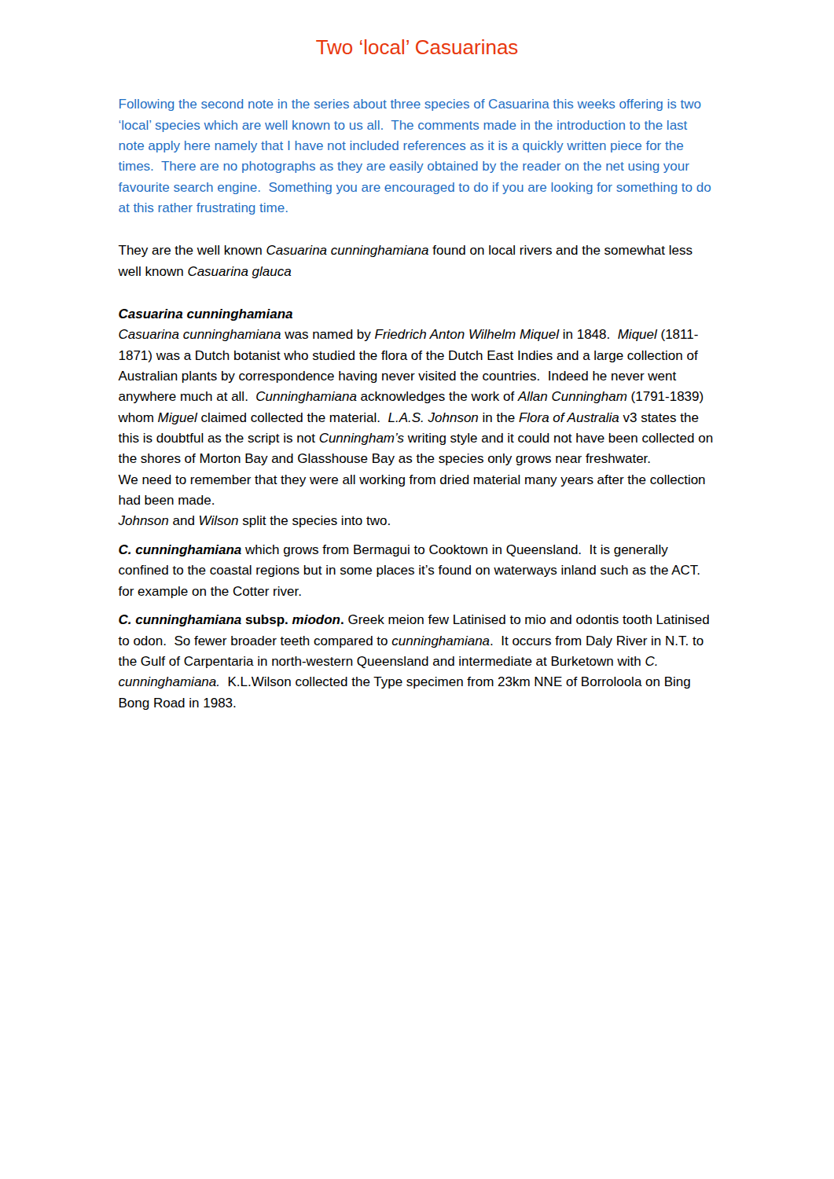Two ‘local’ Casuarinas
Following the second note in the series about three species of Casuarina this weeks offering is two ‘local’ species which are well known to us all. The comments made in the introduction to the last note apply here namely that I have not included references as it is a quickly written piece for the times. There are no photographs as they are easily obtained by the reader on the net using your favourite search engine. Something you are encouraged to do if you are looking for something to do at this rather frustrating time.
They are the well known Casuarina cunninghamiana found on local rivers and the somewhat less well known Casuarina glauca
Casuarina cunninghamiana
Casuarina cunninghamiana was named by Friedrich Anton Wilhelm Miquel in 1848. Miquel (1811-1871) was a Dutch botanist who studied the flora of the Dutch East Indies and a large collection of Australian plants by correspondence having never visited the countries. Indeed he never went anywhere much at all. Cunninghamiana acknowledges the work of Allan Cunningham (1791-1839) whom Miguel claimed collected the material. L.A.S. Johnson in the Flora of Australia v3 states the this is doubtful as the script is not Cunningham’s writing style and it could not have been collected on the shores of Morton Bay and Glasshouse Bay as the species only grows near freshwater.
We need to remember that they were all working from dried material many years after the collection had been made.
Johnson and Wilson split the species into two.
C. cunninghamiana which grows from Bermagui to Cooktown in Queensland. It is generally confined to the coastal regions but in some places it’s found on waterways inland such as the ACT. for example on the Cotter river.
C. cunninghamiana subsp. miodon. Greek meion few Latinised to mio and odontis tooth Latinised to odon. So fewer broader teeth compared to cunninghamiana. It occurs from Daly River in N.T. to the Gulf of Carpentaria in north-western Queensland and intermediate at Burketown with C. cunninghamiana. K.L.Wilson collected the Type specimen from 23km NNE of Borroloola on Bing Bong Road in 1983.